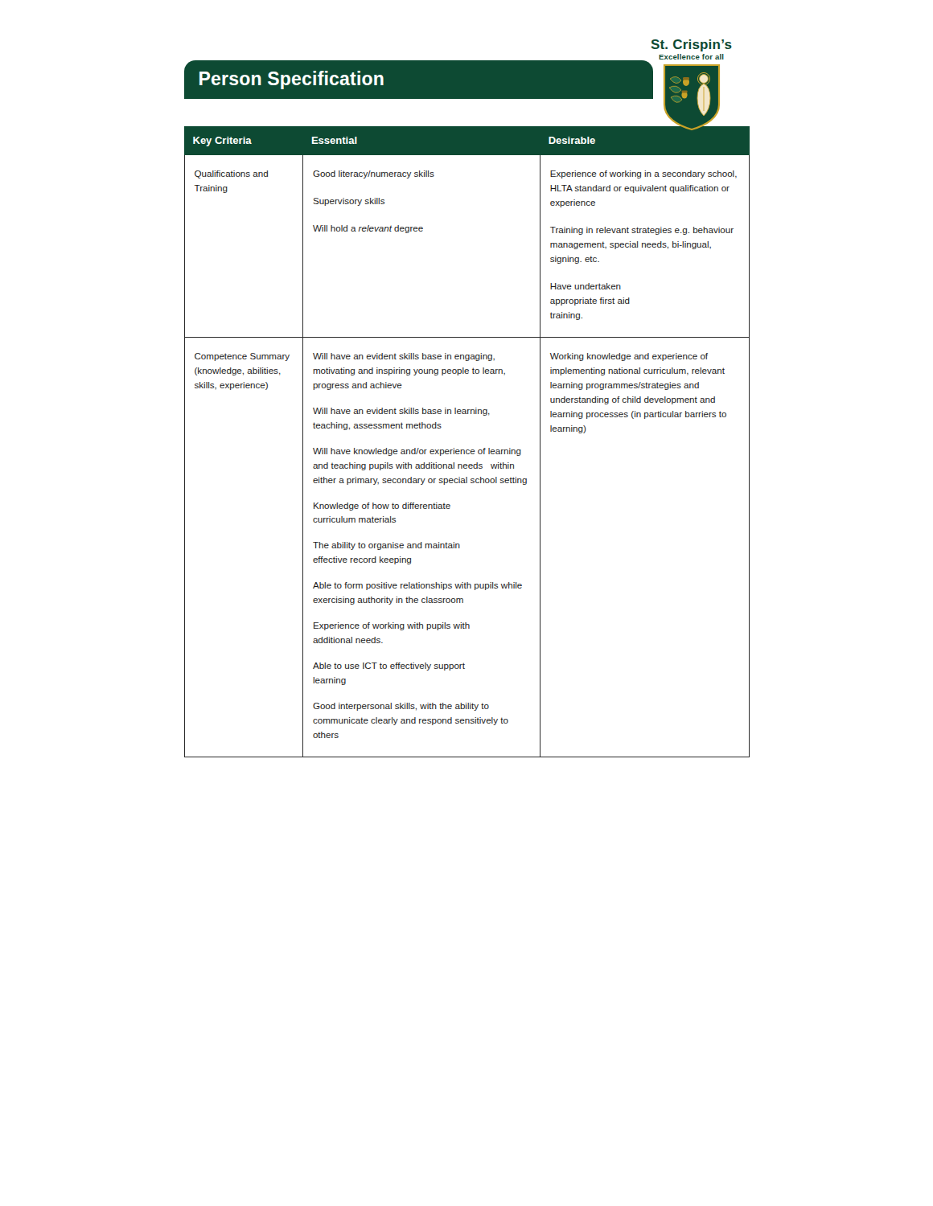Person Specification
St. Crispin’s
Excellence for all
| Key Criteria | Essential | Desirable |
| --- | --- | --- |
| Qualifications and Training | Good literacy/numeracy skills Supervisory skills Will hold a relevant degree | Experience of working in a secondary school, HLTA standard or equivalent qualification or experience Training in relevant strategies e.g. behaviour management, special needs, bi-lingual, signing. etc. Have undertaken appropriate first aid training. |
| Competence Summary (knowledge, abilities, skills, experience) | Will have an evident skills base in engaging, motivating and inspiring young people to learn, progress and achieve Will have an evident skills base in learning, teaching, assessment methods Will have knowledge and/or experience of learning and teaching pupils with additional needs within either a primary, secondary or special school setting Knowledge of how to differentiate curriculum materials The ability to organise and maintain effective record keeping Able to form positive relationships with pupils while exercising authority in the classroom Experience of working with pupils with additional needs. Able to use ICT to effectively support learning Good interpersonal skills, with the ability to communicate clearly and respond sensitively to others | Working knowledge and experience of implementing national curriculum, relevant learning programmes/strategies and understanding of child development and learning processes (in particular barriers to learning) |